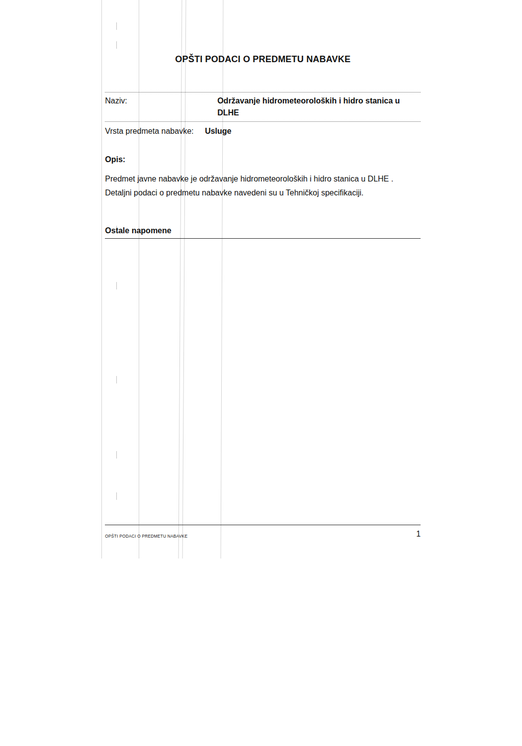OPŠTI PODACI O PREDMETU NABAVKE
Naziv: Održavanje hidrometeoroloških i hidro stanica u DLHE
Vrsta predmeta nabavke: Usluge
Opis:
Predmet javne nabavke je održavanje hidrometeoroloških i hidro stanica u DLHE .
Detaljni podaci o predmetu nabavke navedeni su u Tehničkoj specifikaciji.
Ostale napomene
OPŠTI PODACI O PREDMETU NABAVKE
1